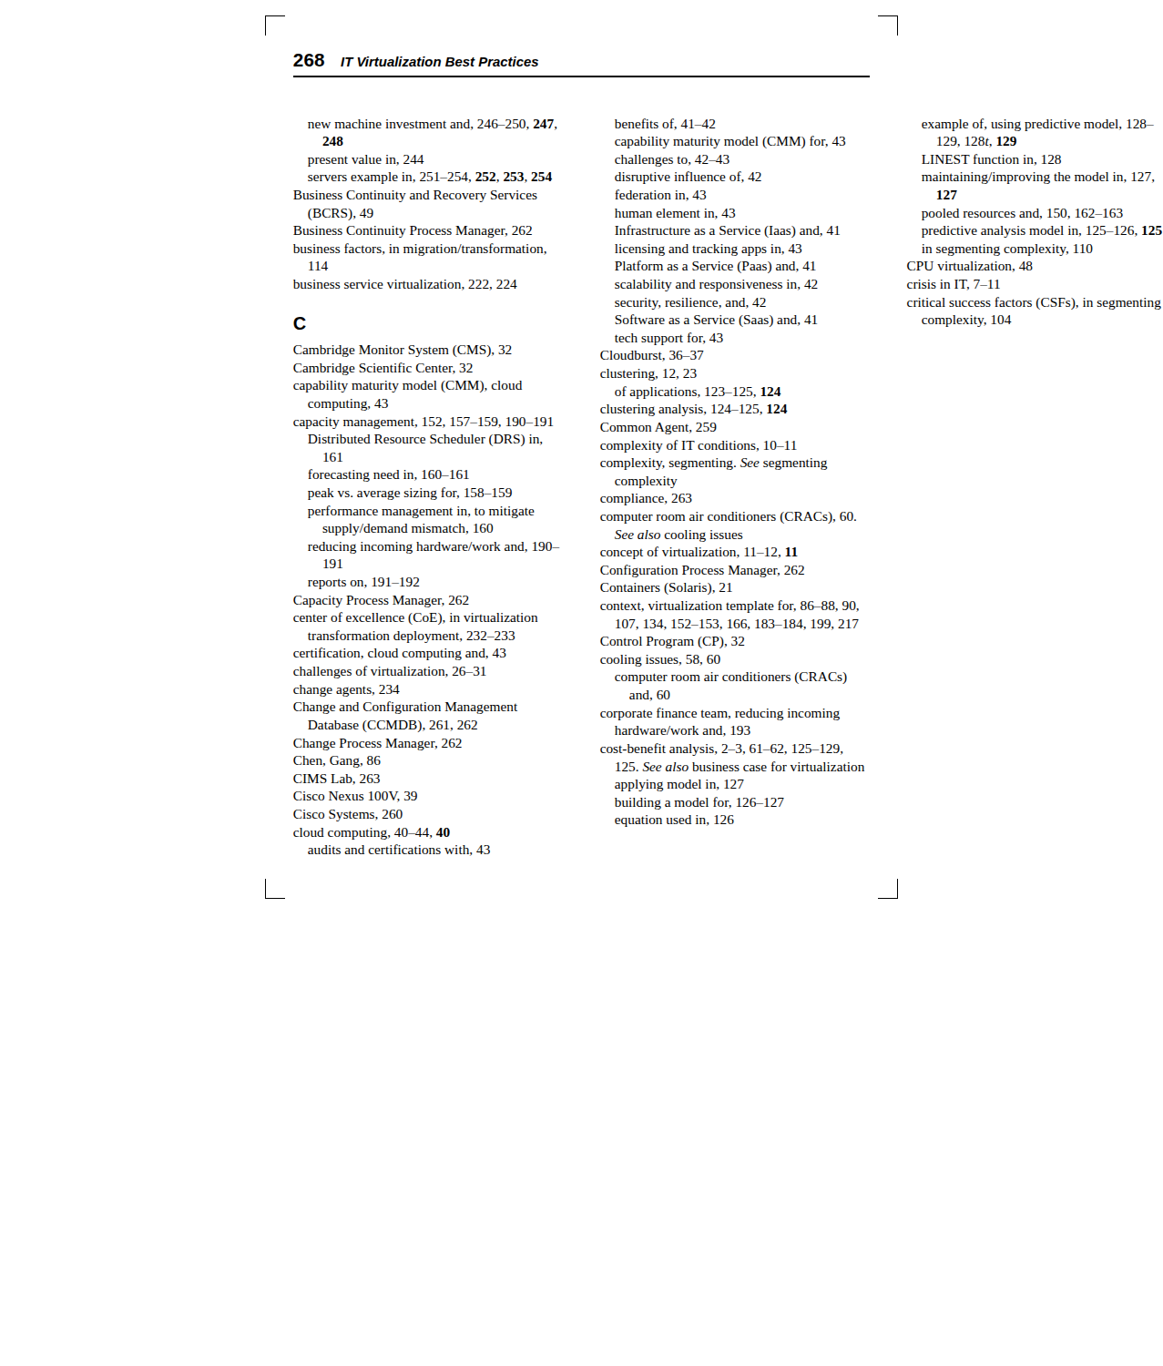268 IT Virtualization Best Practices
new machine investment and, 246–250, 247, 248
present value in, 244
servers example in, 251–254, 252, 253, 254
Business Continuity and Recovery Services (BCRS), 49
Business Continuity Process Manager, 262
business factors, in migration/transformation, 114
business service virtualization, 222, 224
C
Cambridge Monitor System (CMS), 32
Cambridge Scientific Center, 32
capability maturity model (CMM), cloud computing, 43
capacity management, 152, 157–159, 190–191
Distributed Resource Scheduler (DRS) in, 161
forecasting need in, 160–161
peak vs. average sizing for, 158–159
performance management in, to mitigate supply/demand mismatch, 160
reducing incoming hardware/work and, 190–191
reports on, 191–192
Capacity Process Manager, 262
center of excellence (CoE), in virtualization transformation deployment, 232–233
certification, cloud computing and, 43
challenges of virtualization, 26–31
change agents, 234
Change and Configuration Management Database (CCMDB), 261, 262
Change Process Manager, 262
Chen, Gang, 86
CIMS Lab, 263
Cisco Nexus 100V, 39
Cisco Systems, 260
cloud computing, 40–44, 40
audits and certifications with, 43
benefits of, 41–42
capability maturity model (CMM) for, 43
challenges to, 42–43
disruptive influence of, 42
federation in, 43
human element in, 43
Infrastructure as a Service (Iaas) and, 41
licensing and tracking apps in, 43
Platform as a Service (Paas) and, 41
scalability and responsiveness in, 42
security, resilience, and, 42
Software as a Service (Saas) and, 41
tech support for, 43
Cloudburst, 36–37
clustering, 12, 23
of applications, 123–125, 124
clustering analysis, 124–125, 124
Common Agent, 259
complexity of IT conditions, 10–11
complexity, segmenting. See segmenting complexity
compliance, 263
computer room air conditioners (CRACs), 60. See also cooling issues
concept of virtualization, 11–12, 11
Configuration Process Manager, 262
Containers (Solaris), 21
context, virtualization template for, 86–88, 90, 107, 134, 152–153, 166, 183–184, 199, 217
Control Program (CP), 32
cooling issues, 58, 60
computer room air conditioners (CRACs) and, 60
corporate finance team, reducing incoming hardware/work and, 193
cost-benefit analysis, 2–3, 61–62, 125–129, 125. See also business case for virtualization
applying model in, 127
building a model for, 126–127
equation used in, 126
example of, using predictive model, 128–129, 128t, 129
LINEST function in, 128
maintaining/improving the model in, 127, 127
pooled resources and, 150, 162–163
predictive analysis model in, 125–126, 125
in segmenting complexity, 110
CPU virtualization, 48
crisis in IT, 7–11
critical success factors (CSFs), in segmenting complexity, 104